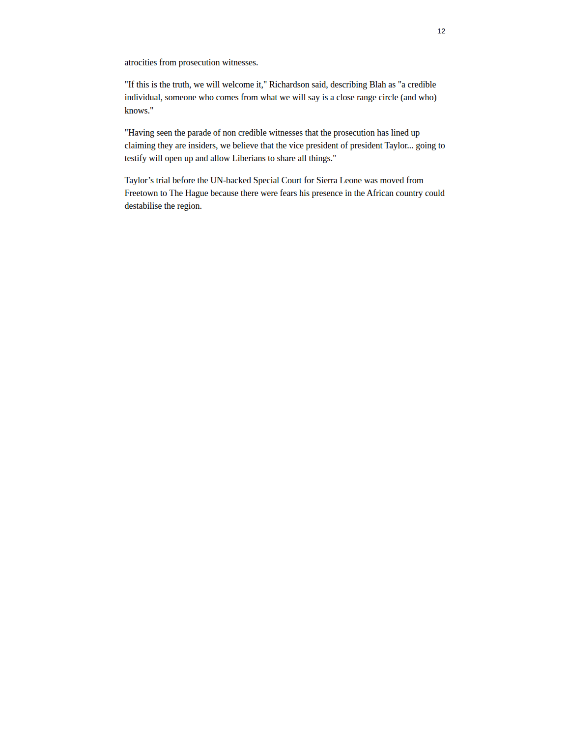12
atrocities from prosecution witnesses.
"If this is the truth, we will welcome it," Richardson said, describing Blah as "a credible individual, someone who comes from what we will say is a close range circle (and who) knows."
"Having seen the parade of non credible witnesses that the prosecution has lined up claiming they are insiders, we believe that the vice president of president Taylor... going to testify will open up and allow Liberians to share all things."
Taylor’s trial before the UN-backed Special Court for Sierra Leone was moved from Freetown to The Hague because there were fears his presence in the African country could destabilise the region.